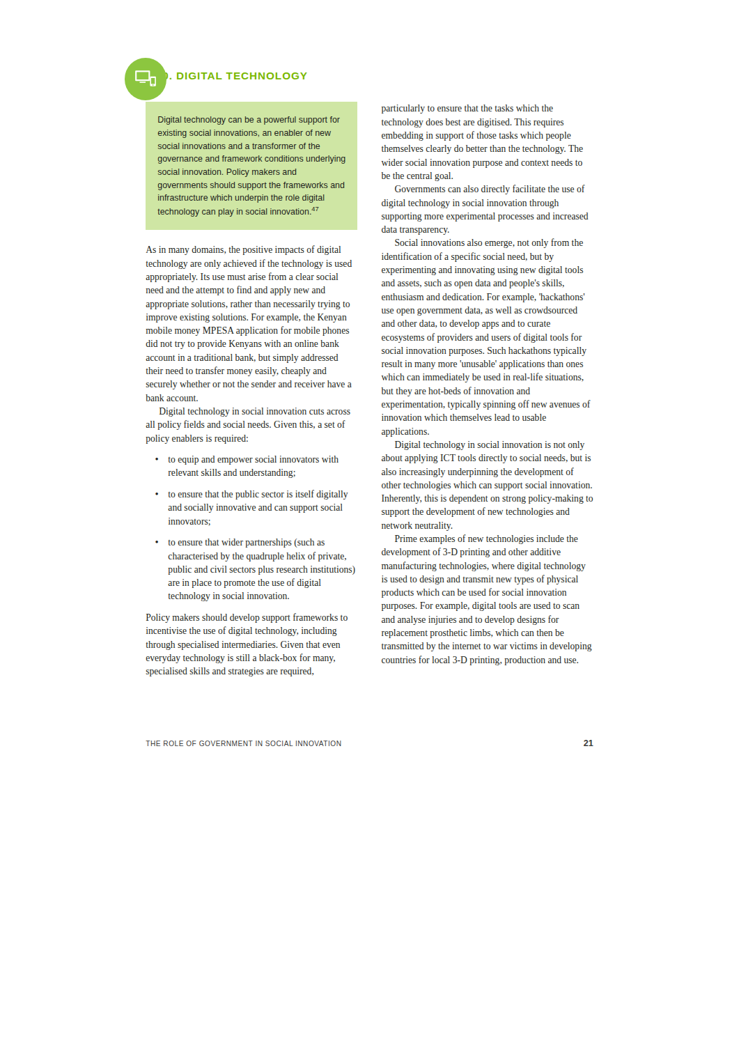2.10. Digital Technology
Digital technology can be a powerful support for existing social innovations, an enabler of new social innovations and a transformer of the governance and framework conditions underlying social innovation. Policy makers and governments should support the frameworks and infrastructure which underpin the role digital technology can play in social innovation.47
As in many domains, the positive impacts of digital technology are only achieved if the technology is used appropriately. Its use must arise from a clear social need and the attempt to find and apply new and appropriate solutions, rather than necessarily trying to improve existing solutions. For example, the Kenyan mobile money MPESA application for mobile phones did not try to provide Kenyans with an online bank account in a traditional bank, but simply addressed their need to transfer money easily, cheaply and securely whether or not the sender and receiver have a bank account.
Digital technology in social innovation cuts across all policy fields and social needs. Given this, a set of policy enablers is required:
to equip and empower social innovators with relevant skills and understanding;
to ensure that the public sector is itself digitally and socially innovative and can support social innovators;
to ensure that wider partnerships (such as characterised by the quadruple helix of private, public and civil sectors plus research institutions) are in place to promote the use of digital technology in social innovation.
Policy makers should develop support frameworks to incentivise the use of digital technology, including through specialised intermediaries. Given that even everyday technology is still a black-box for many, specialised skills and strategies are required, particularly to ensure that the tasks which the technology does best are digitised. This requires embedding in support of those tasks which people themselves clearly do better than the technology. The wider social innovation purpose and context needs to be the central goal.
Governments can also directly facilitate the use of digital technology in social innovation through supporting more experimental processes and increased data transparency.
Social innovations also emerge, not only from the identification of a specific social need, but by experimenting and innovating using new digital tools and assets, such as open data and people's skills, enthusiasm and dedication. For example, 'hackathons' use open government data, as well as crowdsourced and other data, to develop apps and to curate ecosystems of providers and users of digital tools for social innovation purposes. Such hackathons typically result in many more 'unusable' applications than ones which can immediately be used in real-life situations, but they are hot-beds of innovation and experimentation, typically spinning off new avenues of innovation which themselves lead to usable applications.
Digital technology in social innovation is not only about applying ICT tools directly to social needs, but is also increasingly underpinning the development of other technologies which can support social innovation. Inherently, this is dependent on strong policy-making to support the development of new technologies and network neutrality.
Prime examples of new technologies include the development of 3-D printing and other additive manufacturing technologies, where digital technology is used to design and transmit new types of physical products which can be used for social innovation purposes. For example, digital tools are used to scan and analyse injuries and to develop designs for replacement prosthetic limbs, which can then be transmitted by the internet to war victims in developing countries for local 3-D printing, production and use.
The role of government in social innovation 21